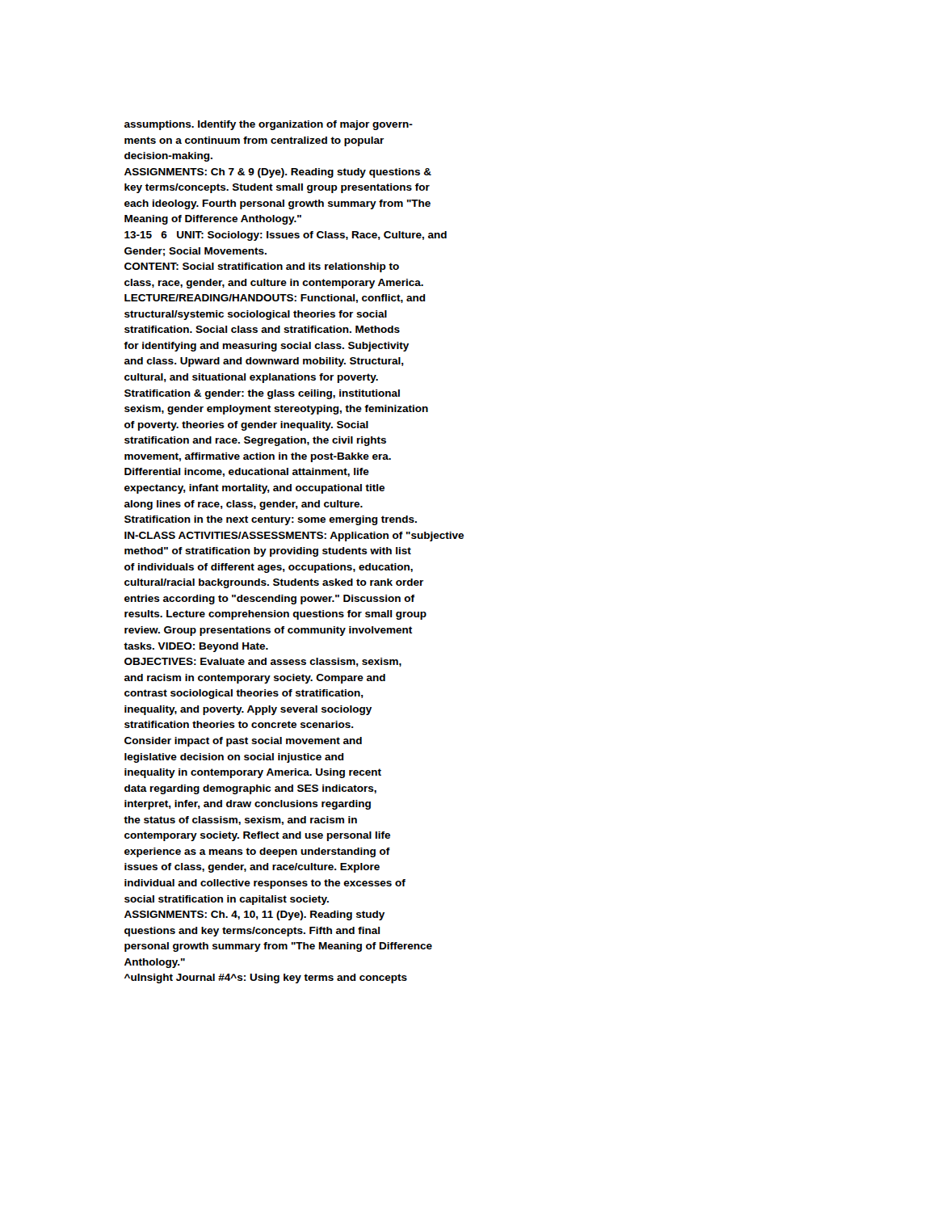assumptions. Identify the organization of major govern-
ments on a continuum from centralized to popular
decision-making.
ASSIGNMENTS: Ch 7 & 9 (Dye). Reading study questions &
key terms/concepts. Student small group presentations for
each ideology. Fourth personal growth summary from "The
Meaning of Difference Anthology."
13-15 6 UNIT: Sociology: Issues of Class, Race, Culture, and
Gender; Social Movements.
CONTENT: Social stratification and its relationship to
class, race, gender, and culture in contemporary America.
LECTURE/READING/HANDOUTS: Functional, conflict, and
structural/systemic sociological theories for social
stratification. Social class and stratification. Methods
for identifying and measuring social class. Subjectivity
and class. Upward and downward mobility. Structural,
cultural, and situational explanations for poverty.
Stratification & gender: the glass ceiling, institutional
sexism, gender employment stereotyping, the feminization
of poverty. theories of gender inequality. Social
stratification and race. Segregation, the civil rights
movement, affirmative action in the post-Bakke era.
Differential income, educational attainment, life
expectancy, infant mortality, and occupational title
along lines of race, class, gender, and culture.
Stratification in the next century: some emerging trends.
IN-CLASS ACTIVITIES/ASSESSMENTS: Application of "subjective
method" of stratification by providing students with list
of individuals of different ages, occupations, education,
cultural/racial backgrounds. Students asked to rank order
entries according to "descending power." Discussion of
results. Lecture comprehension questions for small group
review. Group presentations of community involvement
tasks. VIDEO: Beyond Hate.
OBJECTIVES: Evaluate and assess classism, sexism,
and racism in contemporary society. Compare and
contrast sociological theories of stratification,
inequality, and poverty. Apply several sociology
stratification theories to concrete scenarios.
Consider impact of past social movement and
legislative decision on social injustice and
inequality in contemporary America. Using recent
data regarding demographic and SES indicators,
interpret, infer, and draw conclusions regarding
the status of classism, sexism, and racism in
contemporary society. Reflect and use personal life
experience as a means to deepen understanding of
issues of class, gender, and race/culture. Explore
individual and collective responses to the excesses of
social stratification in capitalist society.
ASSIGNMENTS: Ch. 4, 10, 11 (Dye). Reading study
questions and key terms/concepts. Fifth and final
personal growth summary from "The Meaning of Difference
Anthology."
^uInsight Journal #4^s: Using key terms and concepts